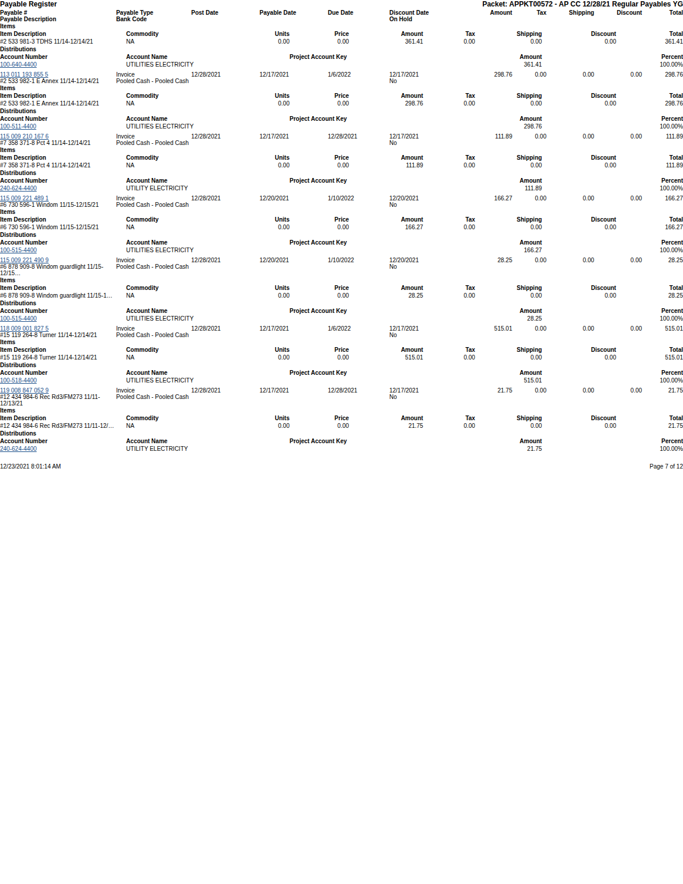Payable Register
Packet: APPKT00572 - AP CC 12/28/21 Regular Payables YG
| Payable # | Payable Type | Post Date | Payable Date | Due Date | Discount Date | Amount | Tax | Shipping | Discount | Total |
| Payable Description | Bank Code | On Hold | |
| Items | |
| Item Description | Commodity | Units | Price | Amount | Tax | Shipping | Discount | Total |
| #2 533 981-3 TDHS 11/14-12/14/21 | NA | 0.00 | 0.00 | 361.41 | 0.00 | 0.00 | 0.00 | 361.41 |
| Distributions | |
| Account Number | Account Name | Project Account Key | Amount | Percent |
| 100-640-4400 | UTILITIES ELECTRICITY | | 361.41 | 100.00% |
| 113 011 193 855 5 | Invoice | 12/28/2021 | 12/17/2021 | 1/6/2022 | 12/17/2021 | 298.76 | 0.00 | 0.00 | 0.00 | 298.76 |
| #2 533 982-1 E Annex 11/14-12/14/21 | Pooled Cash - Pooled Cash | No | |
| Items | |
| Item Description | Commodity | Units | Price | Amount | Tax | Shipping | Discount | Total |
| #2 533 982-1 E Annex 11/14-12/14/21 | NA | 0.00 | 0.00 | 298.76 | 0.00 | 0.00 | 0.00 | 298.76 |
| Distributions | |
| Account Number | Account Name | Project Account Key | Amount | Percent |
| 100-511-4400 | UTILITIES ELECTRICITY | | 298.76 | 100.00% |
| 115 009 210 167 6 | Invoice | 12/28/2021 | 12/17/2021 | 12/28/2021 | 12/17/2021 | 111.89 | 0.00 | 0.00 | 0.00 | 111.89 |
| #7 358 371-8 Pct 4 11/14-12/14/21 | Pooled Cash - Pooled Cash | No | |
| Items | |
| Item Description | Commodity | Units | Price | Amount | Tax | Shipping | Discount | Total |
| #7 358 371-8 Pct 4 11/14-12/14/21 | NA | 0.00 | 0.00 | 111.89 | 0.00 | 0.00 | 0.00 | 111.89 |
| Distributions | |
| Account Number | Account Name | Project Account Key | Amount | Percent |
| 240-624-4400 | UTILITY ELECTRICITY | | 111.89 | 100.00% |
| 115 009 221 489 1 | Invoice | 12/28/2021 | 12/20/2021 | 1/10/2022 | 12/20/2021 | 166.27 | 0.00 | 0.00 | 0.00 | 166.27 |
| #6 730 596-1 Windom 11/15-12/15/21 | Pooled Cash - Pooled Cash | No | |
| Items | |
| Item Description | Commodity | Units | Price | Amount | Tax | Shipping | Discount | Total |
| #6 730 596-1 Windom 11/15-12/15/21 | NA | 0.00 | 0.00 | 166.27 | 0.00 | 0.00 | 0.00 | 166.27 |
| Distributions | |
| Account Number | Account Name | Project Account Key | Amount | Percent |
| 100-515-4400 | UTILITIES ELECTRICITY | | 166.27 | 100.00% |
| 115 009 221 490 9 | Invoice | 12/28/2021 | 12/20/2021 | 1/10/2022 | 12/20/2021 | 28.25 | 0.00 | 0.00 | 0.00 | 28.25 |
| #6 878 909-8 Windom guardlight 11/15-12/15… | Pooled Cash - Pooled Cash | No | |
| Items | |
| Item Description | Commodity | Units | Price | Amount | Tax | Shipping | Discount | Total |
| #6 878 909-8 Windom guardlight 11/15-1… | NA | 0.00 | 0.00 | 28.25 | 0.00 | 0.00 | 0.00 | 28.25 |
| Distributions | |
| Account Number | Account Name | Project Account Key | Amount | Percent |
| 100-515-4400 | UTILITIES ELECTRICITY | | 28.25 | 100.00% |
| 118 009 001 827 5 | Invoice | 12/28/2021 | 12/17/2021 | 1/6/2022 | 12/17/2021 | 515.01 | 0.00 | 0.00 | 0.00 | 515.01 |
| #15 119 264-8 Turner 11/14-12/14/21 | Pooled Cash - Pooled Cash | No | |
| Items | |
| Item Description | Commodity | Units | Price | Amount | Tax | Shipping | Discount | Total |
| #15 119 264-8 Turner 11/14-12/14/21 | NA | 0.00 | 0.00 | 515.01 | 0.00 | 0.00 | 0.00 | 515.01 |
| Distributions | |
| Account Number | Account Name | Project Account Key | Amount | Percent |
| 100-518-4400 | UTILITIES ELECTRICITY | | 515.01 | 100.00% |
| 119 008 847 052 9 | Invoice | 12/28/2021 | 12/17/2021 | 12/28/2021 | 12/17/2021 | 21.75 | 0.00 | 0.00 | 0.00 | 21.75 |
| #12 434 984-6 Rec Rd3/FM273 11/11-12/13/21 | Pooled Cash - Pooled Cash | No | |
| Items | |
| Item Description | Commodity | Units | Price | Amount | Tax | Shipping | Discount | Total |
| #12 434 984-6 Rec Rd3/FM273 11/11-12/… | NA | 0.00 | 0.00 | 21.75 | 0.00 | 0.00 | 0.00 | 21.75 |
| Distributions | |
| Account Number | Account Name | Project Account Key | Amount | Percent |
| 240-624-4400 | UTILITY ELECTRICITY | | 21.75 | 100.00% |
12/23/2021 8:01:14 AM
Page 7 of 12